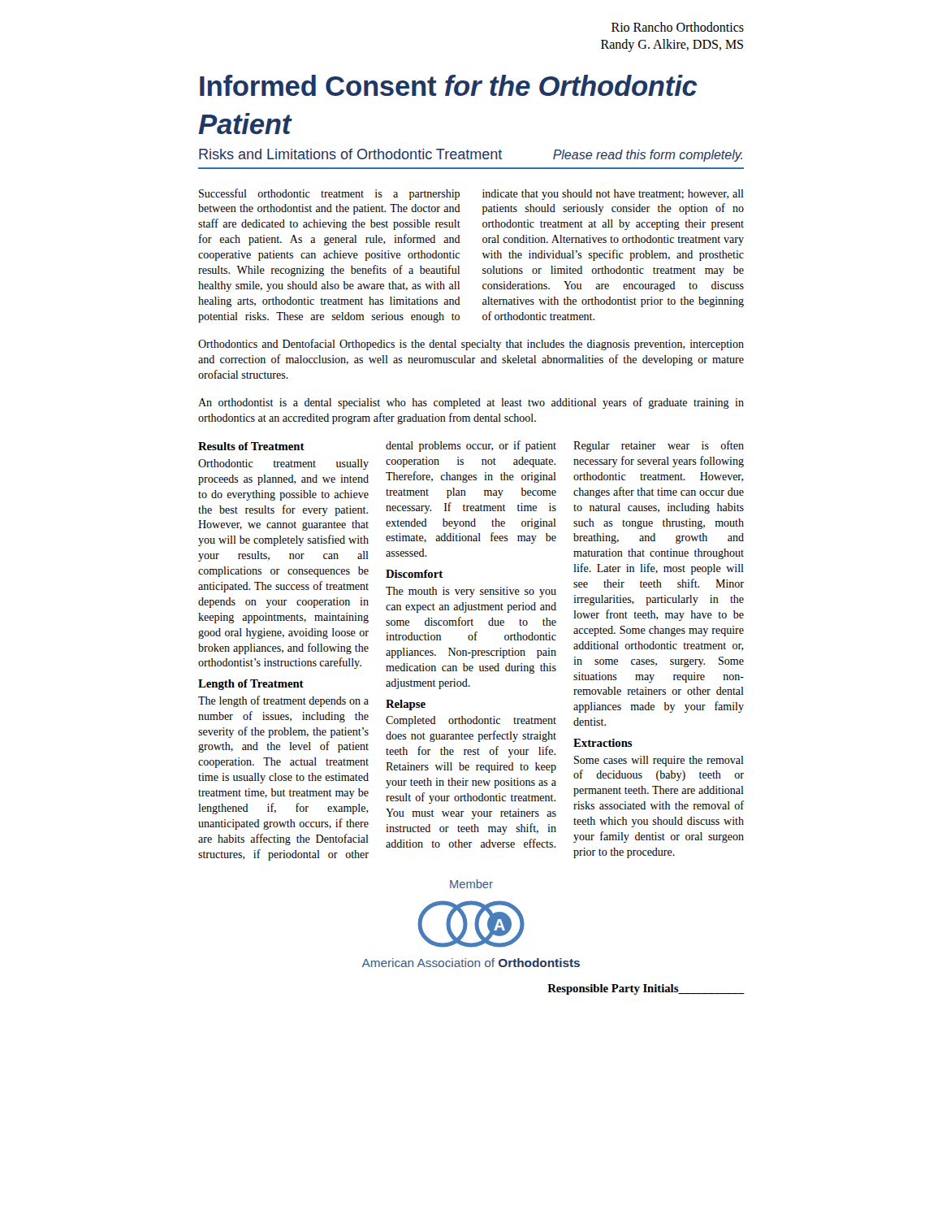Rio Rancho Orthodontics Randy G. Alkire, DDS, MS
Informed Consent for the Orthodontic Patient
Risks and Limitations of Orthodontic Treatment Please read this form completely.
Successful orthodontic treatment is a partnership between the orthodontist and the patient. The doctor and staff are dedicated to achieving the best possible result for each patient. As a general rule, informed and cooperative patients can achieve positive orthodontic results. While recognizing the benefits of a beautiful healthy smile, you should also be aware that, as with all healing arts, orthodontic treatment has limitations and potential risks. These are seldom serious enough to indicate that you should not have treatment; however, all patients should seriously consider the option of no orthodontic treatment at all by accepting their present oral condition. Alternatives to orthodontic treatment vary with the individual’s specific problem, and prosthetic solutions or limited orthodontic treatment may be considerations. You are encouraged to discuss alternatives with the orthodontist prior to the beginning of orthodontic treatment.
Orthodontics and Dentofacial Orthopedics is the dental specialty that includes the diagnosis prevention, interception and correction of malocclusion, as well as neuromuscular and skeletal abnormalities of the developing or mature orofacial structures.
An orthodontist is a dental specialist who has completed at least two additional years of graduate training in orthodontics at an accredited program after graduation from dental school.
Results of Treatment
Orthodontic treatment usually proceeds as planned, and we intend to do everything possible to achieve the best results for every patient. However, we cannot guarantee that you will be completely satisfied with your results, nor can all complications or consequences be anticipated. The success of treatment depends on your cooperation in keeping appointments, maintaining good oral hygiene, avoiding loose or broken appliances, and following the orthodontist’s instructions carefully.
Length of Treatment
The length of treatment depends on a number of issues, including the severity of the problem, the patient’s growth, and the level of patient cooperation. The actual treatment time is usually close to the estimated treatment time, but treatment may be lengthened if, for example, unanticipated growth occurs, if there are habits affecting the Dentofacial structures, if periodontal or other dental problems occur, or if patient cooperation is not adequate. Therefore, changes in the original treatment plan may become necessary. If treatment time is extended beyond the original estimate, additional fees may be assessed.
Discomfort
The mouth is very sensitive so you can expect an adjustment period and some discomfort due to the introduction of orthodontic appliances. Non-prescription pain medication can be used during this adjustment period.
Relapse
Completed orthodontic treatment does not guarantee perfectly straight teeth for the rest of your life. Retainers will be required to keep your teeth in their new positions as a result of your orthodontic treatment. You must wear your retainers as instructed or teeth may shift, in addition to other adverse effects. Regular retainer wear is often necessary for several years following orthodontic treatment. However, changes after that time can occur due to natural causes, including habits such as tongue thrusting, mouth breathing, and growth and maturation that continue throughout life. Later in life, most people will see their teeth shift. Minor irregularities, particularly in the lower front teeth, may have to be accepted. Some changes may require additional orthodontic treatment or, in some cases, surgery. Some situations may require non-removable retainers or other dental appliances made by your family dentist.
Extractions
Some cases will require the removal of deciduous (baby) teeth or permanent teeth. There are additional risks associated with the removal of teeth which you should discuss with your family dentist or oral surgeon prior to the procedure.
Member
A
American Association of Orthodontists
Responsible Party Initials___________